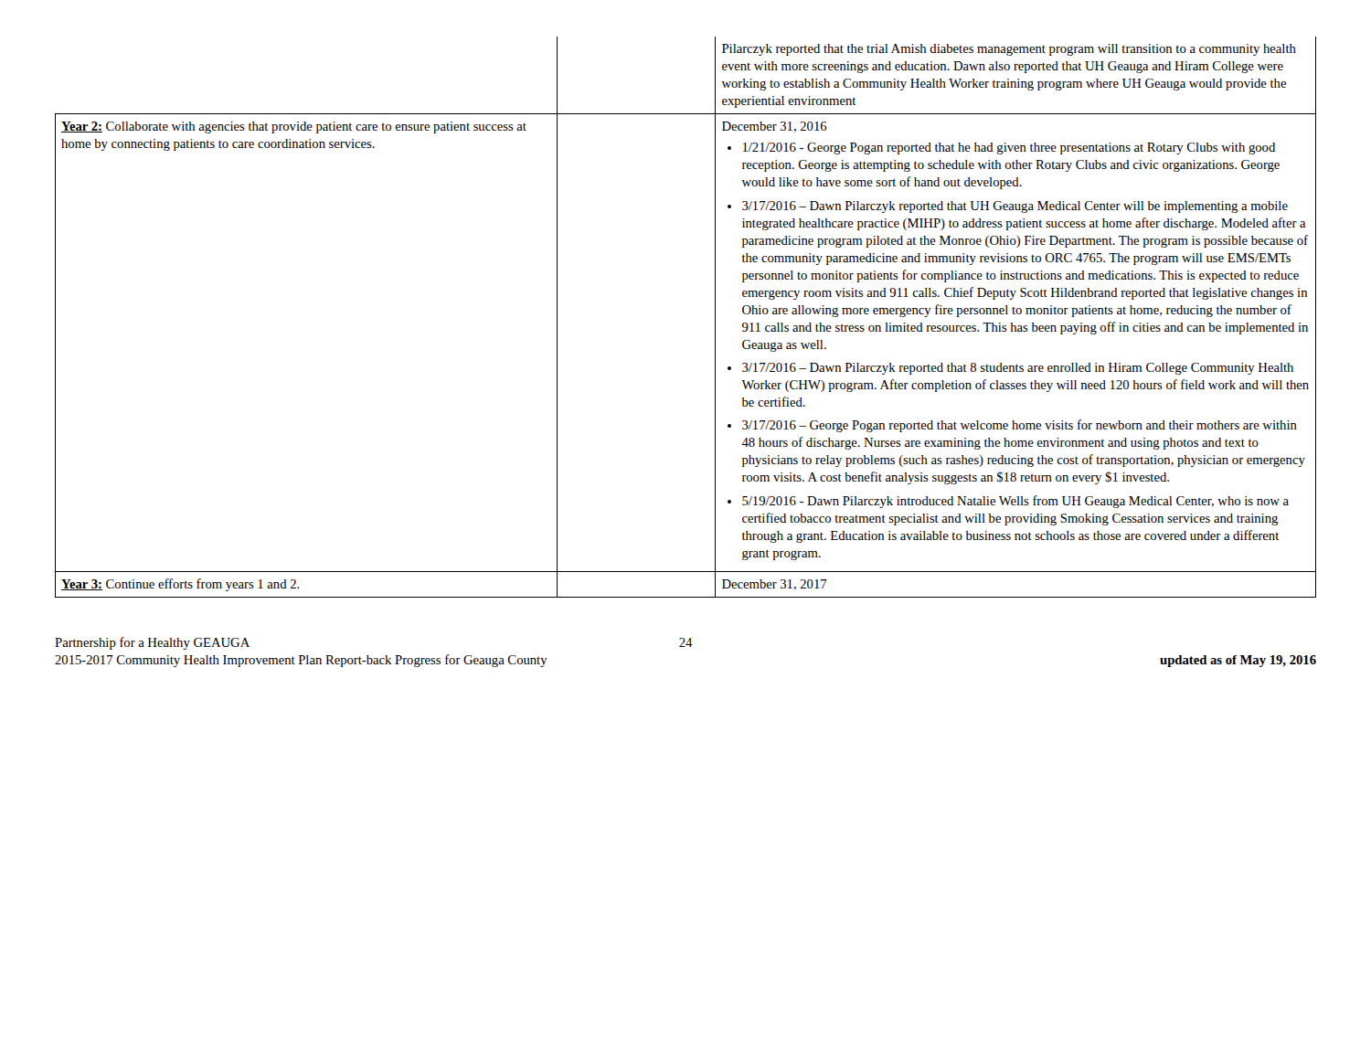| | | Pilarczyk reported that the trial Amish diabetes management program will transition to a community health event with more screenings and education. Dawn also reported that UH Geauga and Hiram College were working to establish a Community Health Worker training program where UH Geauga would provide the experiential environment |
| Year 2: Collaborate with agencies that provide patient care to ensure patient success at home by connecting patients to care coordination services. | | December 31, 2016 1/21/2016 - George Pogan reported that he had given three presentations at Rotary Clubs with good reception. George is attempting to schedule with other Rotary Clubs and civic organizations. George would like to have some sort of hand out developed. 3/17/2016 – Dawn Pilarczyk reported that UH Geauga Medical Center will be implementing a mobile integrated healthcare practice (MIHP) to address patient success at home after discharge. Modeled after a paramedicine program piloted at the Monroe (Ohio) Fire Department. The program is possible because of the community paramedicine and immunity revisions to ORC 4765. The program will use EMS/EMTs personnel to monitor patients for compliance to instructions and medications. This is expected to reduce emergency room visits and 911 calls. Chief Deputy Scott Hildenbrand reported that legislative changes in Ohio are allowing more emergency fire personnel to monitor patients at home, reducing the number of 911 calls and the stress on limited resources. This has been paying off in cities and can be implemented in Geauga as well. 3/17/2016 – Dawn Pilarczyk reported that 8 students are enrolled in Hiram College Community Health Worker (CHW) program. After completion of classes they will need 120 hours of field work and will then be certified. 3/17/2016 – George Pogan reported that welcome home visits for newborn and their mothers are within 48 hours of discharge. Nurses are examining the home environment and using photos and text to physicians to relay problems (such as rashes) reducing the cost of transportation, physician or emergency room visits. A cost benefit analysis suggests an $18 return on every $1 invested. 5/19/2016 - Dawn Pilarczyk introduced Natalie Wells from UH Geauga Medical Center, who is now a certified tobacco treatment specialist and will be providing Smoking Cessation services and training through a grant. Education is available to business not schools as those are covered under a different grant program. |
| Year 3: Continue efforts from years 1 and 2. | | December 31, 2017 |
Partnership for a Healthy GEAUGA
24
2015-2017 Community Health Improvement Plan Report-back Progress for Geauga County updated as of May 19, 2016